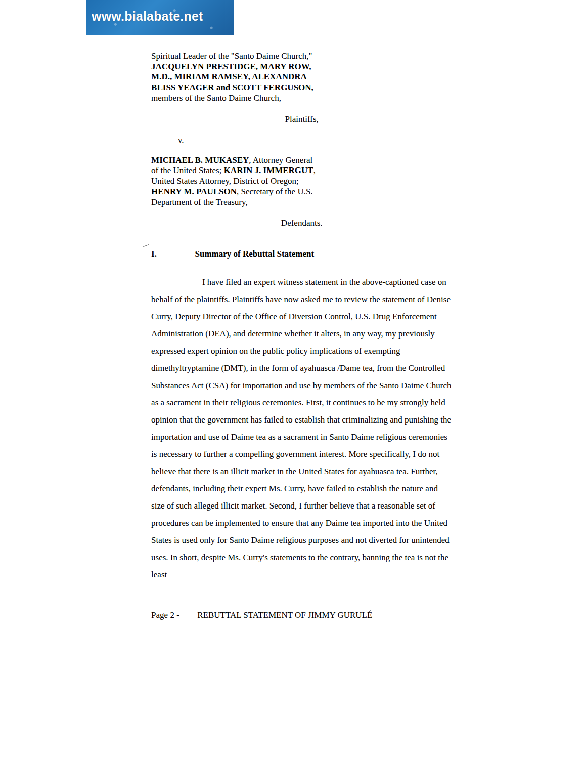www.bialabate.net
Spiritual Leader of the "Santo Daime Church,"
JACQUELYN PRESTIDGE, MARY ROW,
M.D., MIRIAM RAMSEY, ALEXANDRA
BLISS YEAGER and SCOTT FERGUSON,
members of the Santo Daime Church,
Plaintiffs,
v.
MICHAEL B. MUKASEY, Attorney General
of the United States; KARIN J. IMMERGUT,
United States Attorney, District of Oregon;
HENRY M. PAULSON, Secretary of the U.S.
Department of the Treasury,
Defendants.
I. Summary of Rebuttal Statement
I have filed an expert witness statement in the above-captioned case on behalf of the plaintiffs. Plaintiffs have now asked me to review the statement of Denise Curry, Deputy Director of the Office of Diversion Control, U.S. Drug Enforcement Administration (DEA), and determine whether it alters, in any way, my previously expressed expert opinion on the public policy implications of exempting dimethyltryptamine (DMT), in the form of ayahuasca /Dame tea, from the Controlled Substances Act (CSA) for importation and use by members of the Santo Daime Church as a sacrament in their religious ceremonies. First, it continues to be my strongly held opinion that the government has failed to establish that criminalizing and punishing the importation and use of Daime tea as a sacrament in Santo Daime religious ceremonies is necessary to further a compelling government interest. More specifically, I do not believe that there is an illicit market in the United States for ayahuasca tea. Further, defendants, including their expert Ms. Curry, have failed to establish the nature and size of such alleged illicit market. Second, I further believe that a reasonable set of procedures can be implemented to ensure that any Daime tea imported into the United States is used only for Santo Daime religious purposes and not diverted for unintended uses. In short, despite Ms. Curry's statements to the contrary, banning the tea is not the least
Page 2 -REBUTTAL STATEMENT OF JIMMY GURULÉ